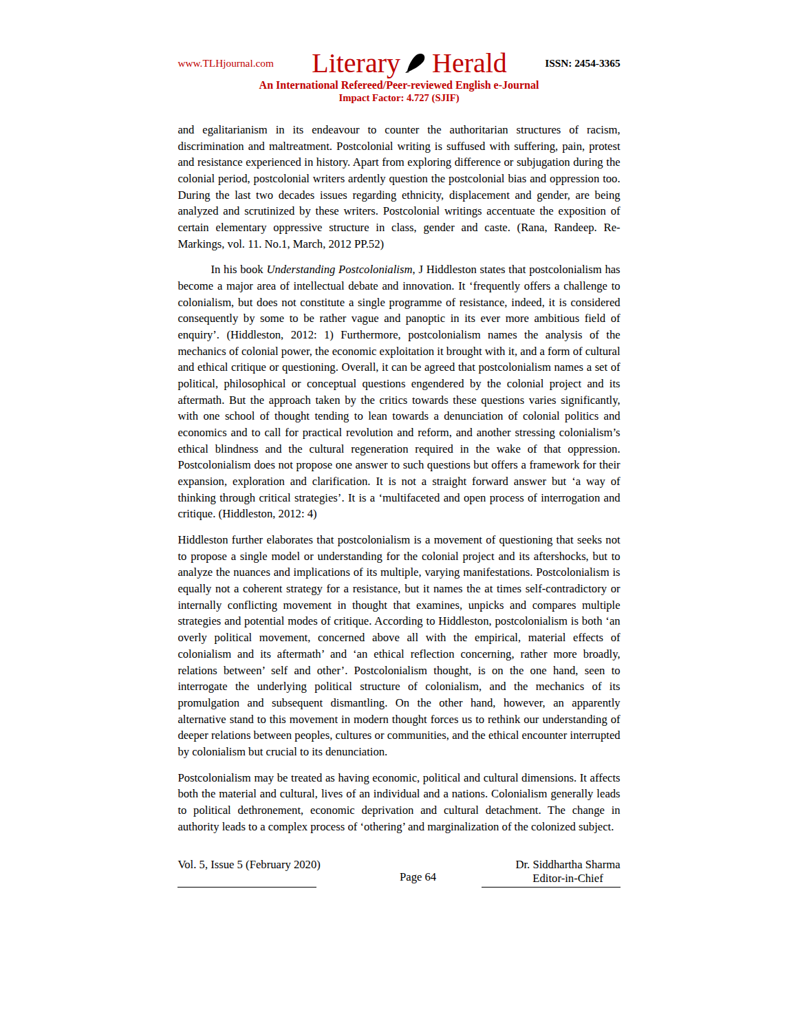www.TLHjournal.com
Literary Herald
ISSN: 2454-3365
An International Refereed/Peer-reviewed English e-Journal
Impact Factor: 4.727 (SJIF)
and egalitarianism in its endeavour to counter the authoritarian structures of racism, discrimination and maltreatment. Postcolonial writing is suffused with suffering, pain, protest and resistance experienced in history. Apart from exploring difference or subjugation during the colonial period, postcolonial writers ardently question the postcolonial bias and oppression too. During the last two decades issues regarding ethnicity, displacement and gender, are being analyzed and scrutinized by these writers. Postcolonial writings accentuate the exposition of certain elementary oppressive structure in class, gender and caste. (Rana, Randeep. Re-Markings, vol. 11. No.1, March, 2012 PP.52)
In his book Understanding Postcolonialism, J Hiddleston states that postcolonialism has become a major area of intellectual debate and innovation. It ‘frequently offers a challenge to colonialism, but does not constitute a single programme of resistance, indeed, it is considered consequently by some to be rather vague and panoptic in its ever more ambitious field of enquiry’. (Hiddleston, 2012: 1) Furthermore, postcolonialism names the analysis of the mechanics of colonial power, the economic exploitation it brought with it, and a form of cultural and ethical critique or questioning. Overall, it can be agreed that postcolonialism names a set of political, philosophical or conceptual questions engendered by the colonial project and its aftermath. But the approach taken by the critics towards these questions varies significantly, with one school of thought tending to lean towards a denunciation of colonial politics and economics and to call for practical revolution and reform, and another stressing colonialism’s ethical blindness and the cultural regeneration required in the wake of that oppression. Postcolonialism does not propose one answer to such questions but offers a framework for their expansion, exploration and clarification. It is not a straight forward answer but ‘a way of thinking through critical strategies’. It is a ‘multifaceted and open process of interrogation and critique. (Hiddleston, 2012: 4)
Hiddleston further elaborates that postcolonialism is a movement of questioning that seeks not to propose a single model or understanding for the colonial project and its aftershocks, but to analyze the nuances and implications of its multiple, varying manifestations. Postcolonialism is equally not a coherent strategy for a resistance, but it names the at times self-contradictory or internally conflicting movement in thought that examines, unpicks and compares multiple strategies and potential modes of critique. According to Hiddleston, postcolonialism is both ‘an overly political movement, concerned above all with the empirical, material effects of colonialism and its aftermath’ and ‘an ethical reflection concerning, rather more broadly, relations between’ self and other’. Postcolonialism thought, is on the one hand, seen to interrogate the underlying political structure of colonialism, and the mechanics of its promulgation and subsequent dismantling. On the other hand, however, an apparently alternative stand to this movement in modern thought forces us to rethink our understanding of deeper relations between peoples, cultures or communities, and the ethical encounter interrupted by colonialism but crucial to its denunciation.
Postcolonialism may be treated as having economic, political and cultural dimensions. It affects both the material and cultural, lives of an individual and a nations. Colonialism generally leads to political dethronement, economic deprivation and cultural detachment. The change in authority leads to a complex process of ‘othering’ and marginalization of the colonized subject.
Vol. 5, Issue 5 (February 2020)
Page 64
Dr. Siddhartha Sharma
Editor-in-Chief